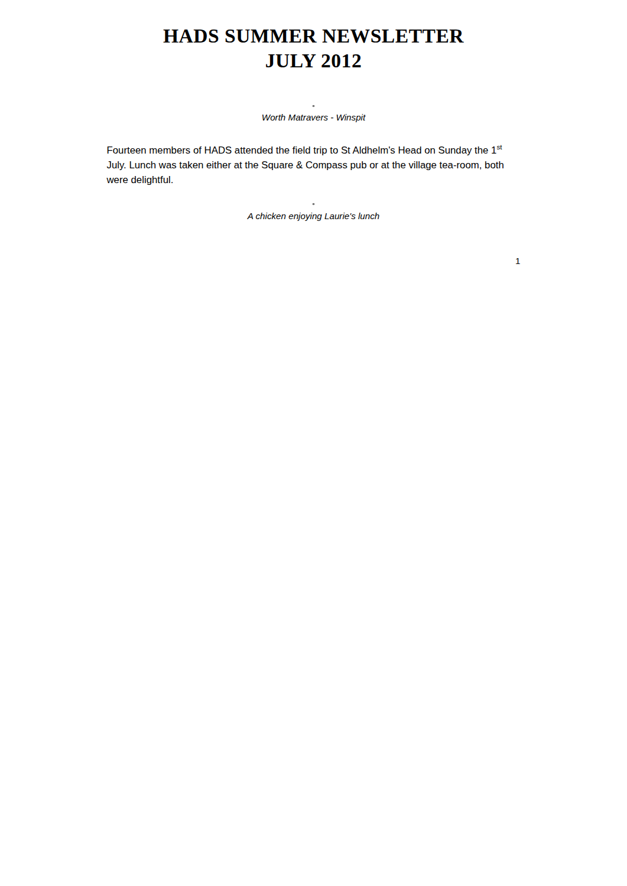HADS SUMMER NEWSLETTER
JULY 2012
Worth Matravers - Winspit
Fourteen members of HADS attended the field trip to St Aldhelm's Head on Sunday the 1st July. Lunch was taken either at the Square & Compass pub or at the village tea-room, both were delightful.
A chicken enjoying Laurie's lunch
1